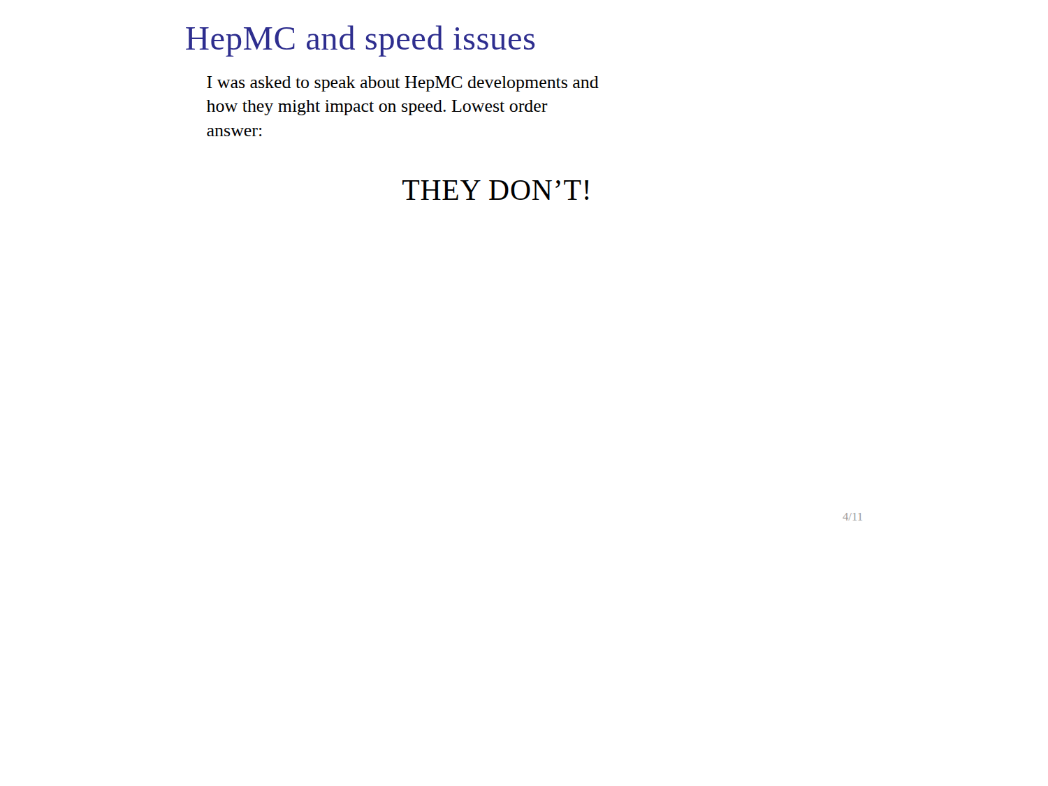HepMC and speed issues
I was asked to speak about HepMC developments and how they might impact on speed. Lowest order answer:
THEY DON’T!
4/11